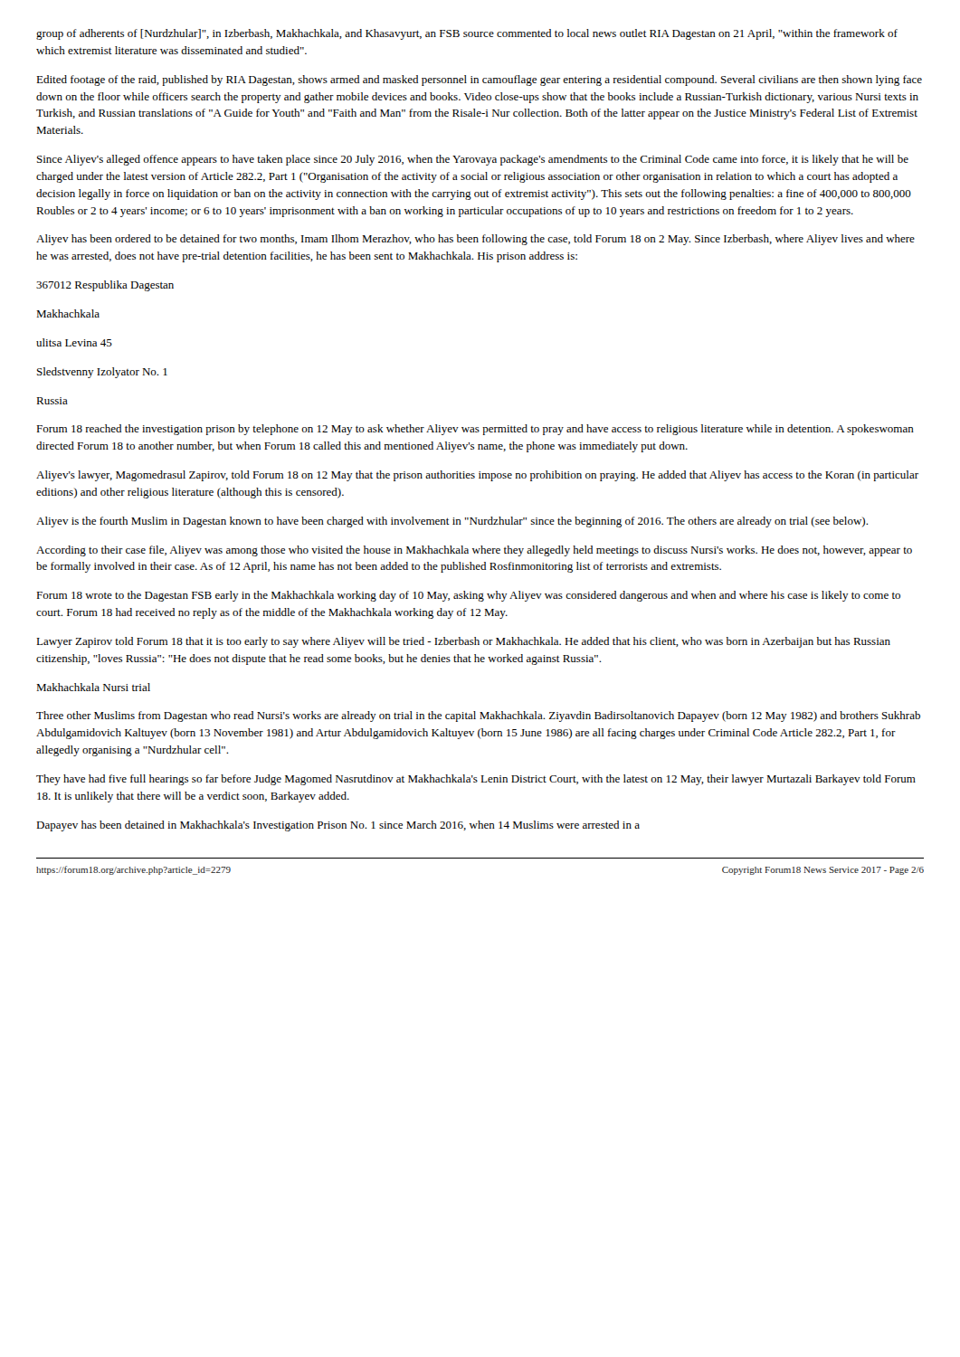group of adherents of [Nurdzhular]", in Izberbash, Makhachkala, and Khasavyurt, an FSB source commented to local news outlet RIA Dagestan on 21 April, "within the framework of which extremist literature was disseminated and studied".
Edited footage of the raid, published by RIA Dagestan, shows armed and masked personnel in camouflage gear entering a residential compound. Several civilians are then shown lying face down on the floor while officers search the property and gather mobile devices and books. Video close-ups show that the books include a Russian-Turkish dictionary, various Nursi texts in Turkish, and Russian translations of "A Guide for Youth" and "Faith and Man" from the Risale-i Nur collection. Both of the latter appear on the Justice Ministry's Federal List of Extremist Materials.
Since Aliyev's alleged offence appears to have taken place since 20 July 2016, when the Yarovaya package's amendments to the Criminal Code came into force, it is likely that he will be charged under the latest version of Article 282.2, Part 1 ("Organisation of the activity of a social or religious association or other organisation in relation to which a court has adopted a decision legally in force on liquidation or ban on the activity in connection with the carrying out of extremist activity"). This sets out the following penalties: a fine of 400,000 to 800,000 Roubles or 2 to 4 years' income; or 6 to 10 years' imprisonment with a ban on working in particular occupations of up to 10 years and restrictions on freedom for 1 to 2 years.
Aliyev has been ordered to be detained for two months, Imam Ilhom Merazhov, who has been following the case, told Forum 18 on 2 May. Since Izberbash, where Aliyev lives and where he was arrested, does not have pre-trial detention facilities, he has been sent to Makhachkala. His prison address is:
367012 Respublika Dagestan
Makhachkala
ulitsa Levina 45
Sledstvenny Izolyator No. 1
Russia
Forum 18 reached the investigation prison by telephone on 12 May to ask whether Aliyev was permitted to pray and have access to religious literature while in detention. A spokeswoman directed Forum 18 to another number, but when Forum 18 called this and mentioned Aliyev's name, the phone was immediately put down.
Aliyev's lawyer, Magomedrasul Zapirov, told Forum 18 on 12 May that the prison authorities impose no prohibition on praying. He added that Aliyev has access to the Koran (in particular editions) and other religious literature (although this is censored).
Aliyev is the fourth Muslim in Dagestan known to have been charged with involvement in "Nurdzhular" since the beginning of 2016. The others are already on trial (see below).
According to their case file, Aliyev was among those who visited the house in Makhachkala where they allegedly held meetings to discuss Nursi's works. He does not, however, appear to be formally involved in their case. As of 12 April, his name has not been added to the published Rosfinmonitoring list of terrorists and extremists.
Forum 18 wrote to the Dagestan FSB early in the Makhachkala working day of 10 May, asking why Aliyev was considered dangerous and when and where his case is likely to come to court. Forum 18 had received no reply as of the middle of the Makhachkala working day of 12 May.
Lawyer Zapirov told Forum 18 that it is too early to say where Aliyev will be tried - Izberbash or Makhachkala. He added that his client, who was born in Azerbaijan but has Russian citizenship, "loves Russia": "He does not dispute that he read some books, but he denies that he worked against Russia".
Makhachkala Nursi trial
Three other Muslims from Dagestan who read Nursi's works are already on trial in the capital Makhachkala. Ziyavdin Badirsoltanovich Dapayev (born 12 May 1982) and brothers Sukhrab Abdulgamidovich Kaltuyev (born 13 November 1981) and Artur Abdulgamidovich Kaltuyev (born 15 June 1986) are all facing charges under Criminal Code Article 282.2, Part 1, for allegedly organising a "Nurdzhular cell".
They have had five full hearings so far before Judge Magomed Nasrutdinov at Makhachkala's Lenin District Court, with the latest on 12 May, their lawyer Murtazali Barkayev told Forum 18. It is unlikely that there will be a verdict soon, Barkayev added.
Dapayev has been detained in Makhachkala's Investigation Prison No. 1 since March 2016, when 14 Muslims were arrested in a
https://forum18.org/archive.php?article_id=2279 Copyright Forum18 News Service 2017 - Page 2/6